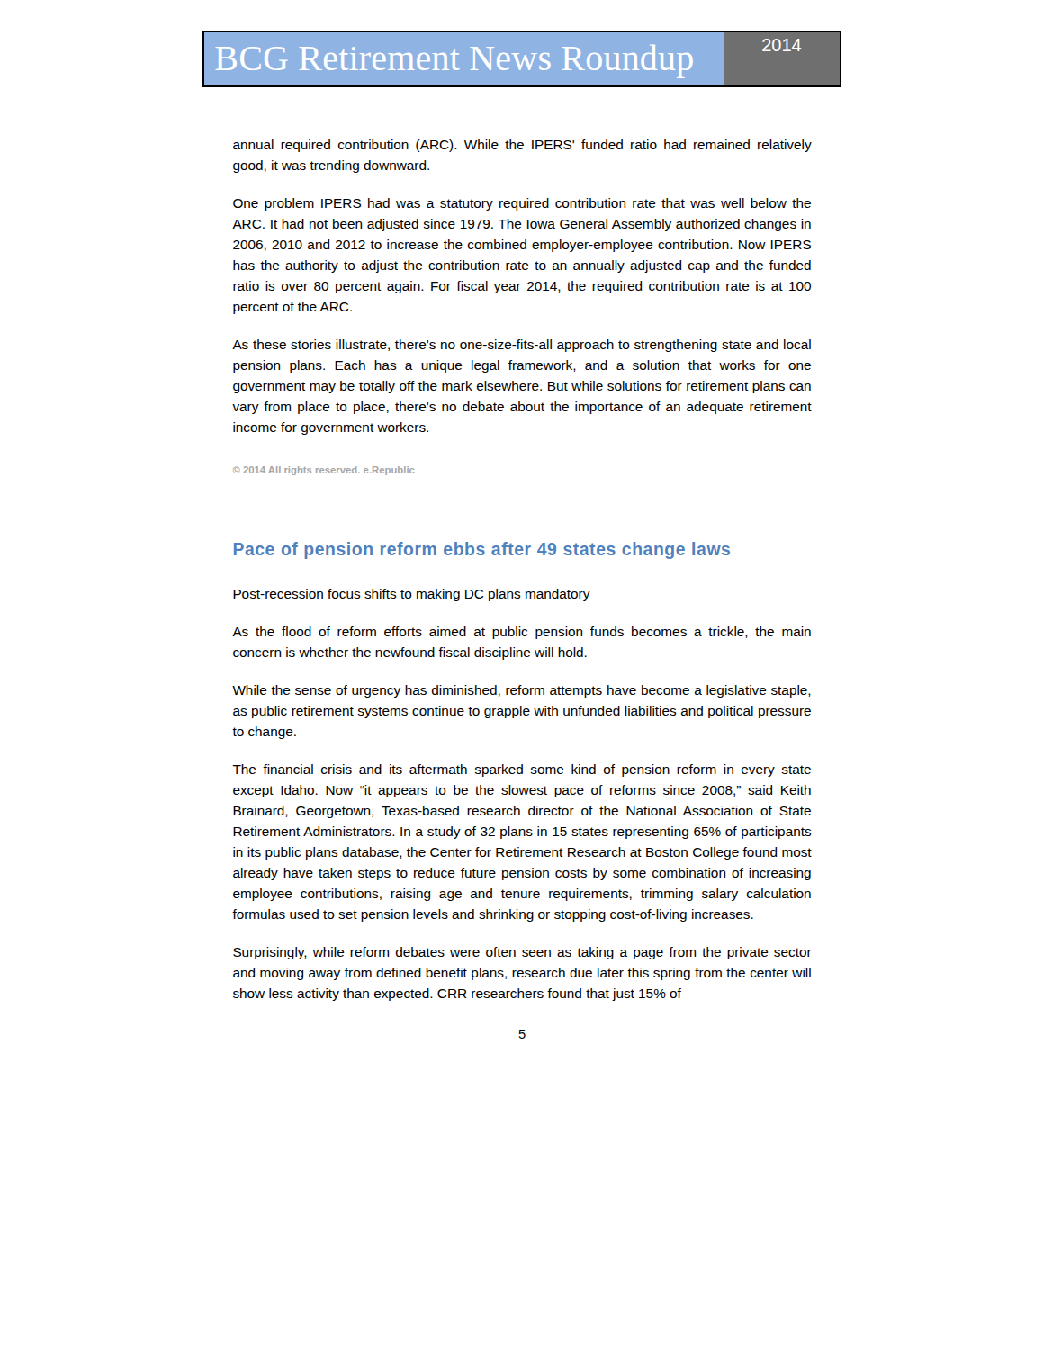BCG Retirement News Roundup
2014
annual required contribution (ARC). While the IPERS' funded ratio had remained relatively good, it was trending downward.
One problem IPERS had was a statutory required contribution rate that was well below the ARC. It had not been adjusted since 1979. The Iowa General Assembly authorized changes in 2006, 2010 and 2012 to increase the combined employer-employee contribution. Now IPERS has the authority to adjust the contribution rate to an annually adjusted cap and the funded ratio is over 80 percent again. For fiscal year 2014, the required contribution rate is at 100 percent of the ARC.
As these stories illustrate, there's no one-size-fits-all approach to strengthening state and local pension plans. Each has a unique legal framework, and a solution that works for one government may be totally off the mark elsewhere. But while solutions for retirement plans can vary from place to place, there's no debate about the importance of an adequate retirement income for government workers.
© 2014 All rights reserved. e.Republic
Pace of pension reform ebbs after 49 states change laws
Post-recession focus shifts to making DC plans mandatory
As the flood of reform efforts aimed at public pension funds becomes a trickle, the main concern is whether the newfound fiscal discipline will hold.
While the sense of urgency has diminished, reform attempts have become a legislative staple, as public retirement systems continue to grapple with unfunded liabilities and political pressure to change.
The financial crisis and its aftermath sparked some kind of pension reform in every state except Idaho. Now “it appears to be the slowest pace of reforms since 2008,” said Keith Brainard, Georgetown, Texas-based research director of the National Association of State Retirement Administrators. In a study of 32 plans in 15 states representing 65% of participants in its public plans database, the Center for Retirement Research at Boston College found most already have taken steps to reduce future pension costs by some combination of increasing employee contributions, raising age and tenure requirements, trimming salary calculation formulas used to set pension levels and shrinking or stopping cost-of-living increases.
Surprisingly, while reform debates were often seen as taking a page from the private sector and moving away from defined benefit plans, research due later this spring from the center will show less activity than expected. CRR researchers found that just 15% of
5